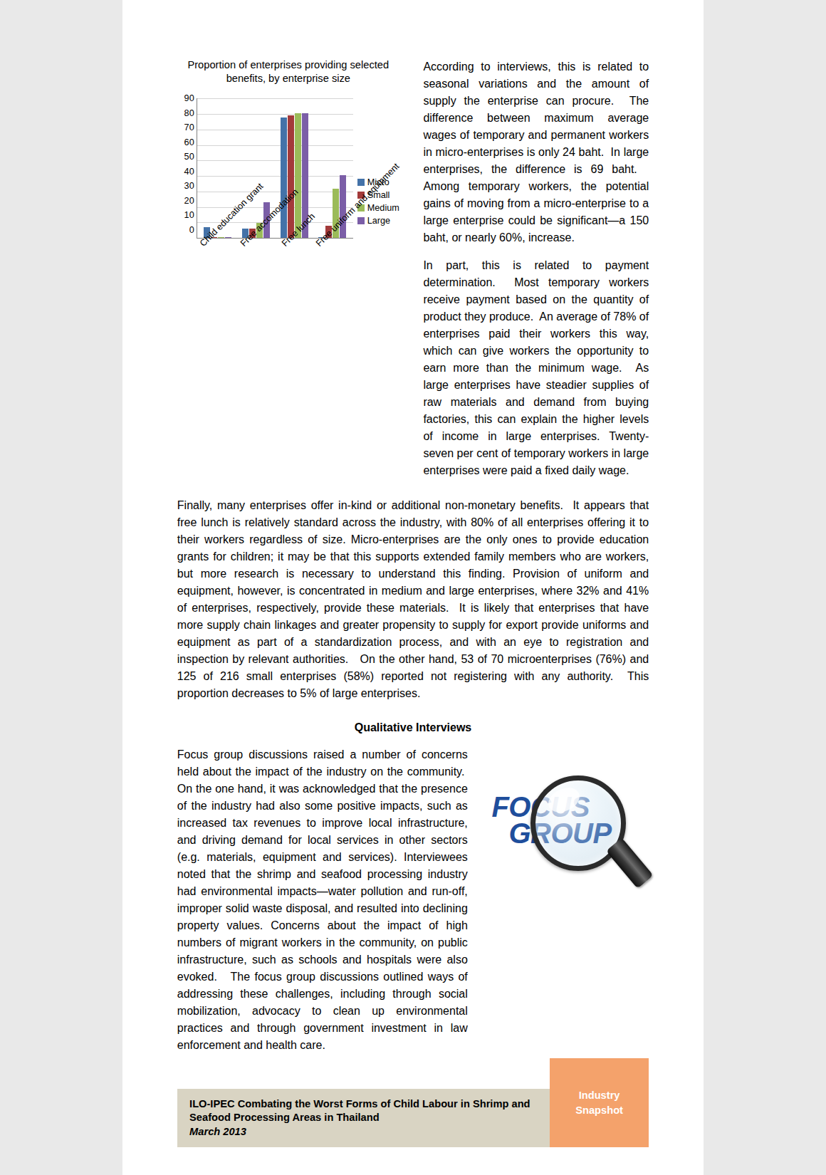Proportion of enterprises providing selected benefits, by enterprise size
90 80 70 60 50 40 30 20 10 0
Micro
Small
Medium
Large
Child education grant Free accomodation Free lunch Free uniform and equipment
According to interviews, this is related to seasonal variations and the amount of supply the enterprise can procure. The difference between maximum average wages of temporary and permanent workers in micro-enterprises is only 24 baht. In large enterprises, the difference is 69 baht. Among temporary workers, the potential gains of moving from a micro-enterprise to a large enterprise could be significant—a 150 baht, or nearly 60%, increase.
In part, this is related to payment determination. Most temporary workers receive payment based on the quantity of product they produce. An average of 78% of enterprises paid their workers this way, which can give workers the opportunity to earn more than the minimum wage. As large enterprises have steadier supplies of raw materials and demand from buying factories, this can explain the higher levels of income in large enterprises. Twenty-seven per cent of temporary workers in large enterprises were paid a fixed daily wage.
Finally, many enterprises offer in-kind or additional non-monetary benefits. It appears that free lunch is relatively standard across the industry, with 80% of all enterprises offering it to their workers regardless of size. Micro-enterprises are the only ones to provide education grants for children; it may be that this supports extended family members who are workers, but more research is necessary to understand this finding. Provision of uniform and equipment, however, is concentrated in medium and large enterprises, where 32% and 41% of enterprises, respectively, provide these materials. It is likely that enterprises that have more supply chain linkages and greater propensity to supply for export provide uniforms and equipment as part of a standardization process, and with an eye to registration and inspection by relevant authorities. On the other hand, 53 of 70 microenterprises (76%) and 125 of 216 small enterprises (58%) reported not registering with any authority. This proportion decreases to 5% of large enterprises.
Qualitative Interviews
Focus group discussions raised a number of concerns held about the impact of the industry on the community. On the one hand, it was acknowledged that the presence of the industry had also some positive impacts, such as increased tax revenues to improve local infrastructure, and driving demand for local services in other sectors (e.g. materials, equipment and services). Interviewees noted that the shrimp and seafood processing industry had environmental impacts—water pollution and run-off, improper solid waste disposal, and resulted into declining property values. Concerns about the impact of high numbers of migrant workers in the community, on public infrastructure, such as schools and hospitals were also evoked. The focus group discussions outlined ways of addressing these challenges, including through social mobilization, advocacy to clean up environmental practices and through government investment in law enforcement and health care.
FOCUS
GROUP
ILO-IPEC Combating the Worst Forms of Child Labour in Shrimp and Seafood Processing Areas in Thailand
March 2013
Industry
Snapshot